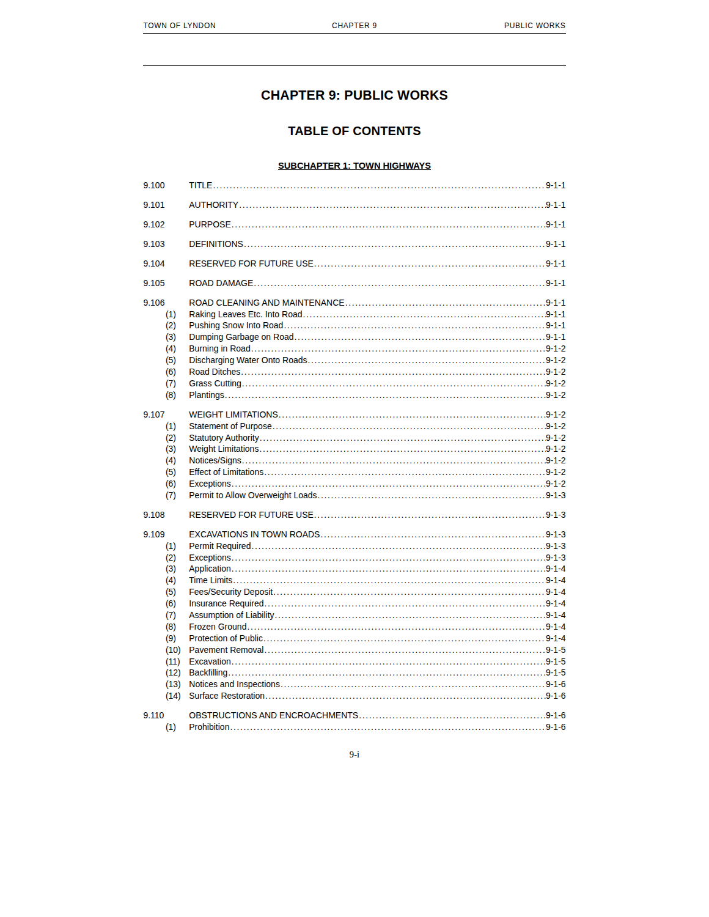TOWN OF LYNDON
CHAPTER 9
PUBLIC WORKS
CHAPTER 9: PUBLIC WORKS
TABLE OF CONTENTS
SUBCHAPTER 1: TOWN HIGHWAYS
9.100 TITLE ........................................................................................................................................... 9-1-1
9.101 AUTHORITY ............................................................................................................................... 9-1-1
9.102 PURPOSE .................................................................................................................................. 9-1-1
9.103 DEFINITIONS ............................................................................................................................ 9-1-1
9.104 RESERVED FOR FUTURE USE ......................................................................................... 9-1-1
9.105 ROAD DAMAGE ....................................................................................................................... 9-1-1
9.106 ROAD CLEANING AND MAINTENANCE ......................................................................... 9-1-1
(1) Raking Leaves Etc. Into Road ....................................................................................... 9-1-1
(2) Pushing Snow Into Road .............................................................................................. 9-1-1
(3) Dumping Garbage on Road ......................................................................................... 9-1-1
(4) Burning in Road ............................................................................................................. 9-1-2
(5) Discharging Water Onto Roads .................................................................................... 9-1-2
(6) Road Ditches ................................................................................................................. 9-1-2
(7) Grass Cutting ............................................................................................................... 9-1-2
(8) Plantings ..................................................................................................................... 9-1-2
9.107 WEIGHT LIMITATIONS ............................................................................................................. 9-1-2
(1) Statement of Purpose ................................................................................................... 9-1-2
(2) Statutory Authority ......................................................................................................... 9-1-2
(3) Weight Limitations ......................................................................................................... 9-1-2
(4) Notices/Signs ............................................................................................................... 9-1-2
(5) Effect of Limitations ....................................................................................................... 9-1-2
(6) Exceptions .................................................................................................................. 9-1-2
(7) Permit to Allow Overweight Loads .............................................................................. 9-1-3
9.108 RESERVED FOR FUTURE USE ......................................................................................... 9-1-3
9.109 EXCAVATIONS IN TOWN ROADS ..................................................................................... 9-1-3
(1) Permit Required ............................................................................................................ 9-1-3
(2) Exceptions .................................................................................................................. 9-1-3
(3) Application .................................................................................................................. 9-1-4
(4) Time Limits ................................................................................................................. 9-1-4
(5) Fees/Security Deposit ................................................................................................... 9-1-4
(6) Insurance Required ....................................................................................................... 9-1-4
(7) Assumption of Liability ................................................................................................. 9-1-4
(8) Frozen Ground ............................................................................................................. 9-1-4
(9) Protection of Public ....................................................................................................... 9-1-4
(10) Pavement Removal ....................................................................................................... 9-1-5
(11) Excavation .................................................................................................................. 9-1-5
(12) Backfilling ................................................................................................................... 9-1-5
(13) Notices and Inspections ............................................................................................... 9-1-6
(14) Surface Restoration ....................................................................................................... 9-1-6
9.110 OBSTRUCTIONS AND ENCROACHMENTS ......................................................................... 9-1-6
(1) Prohibition .................................................................................................................. 9-1-6
9-i